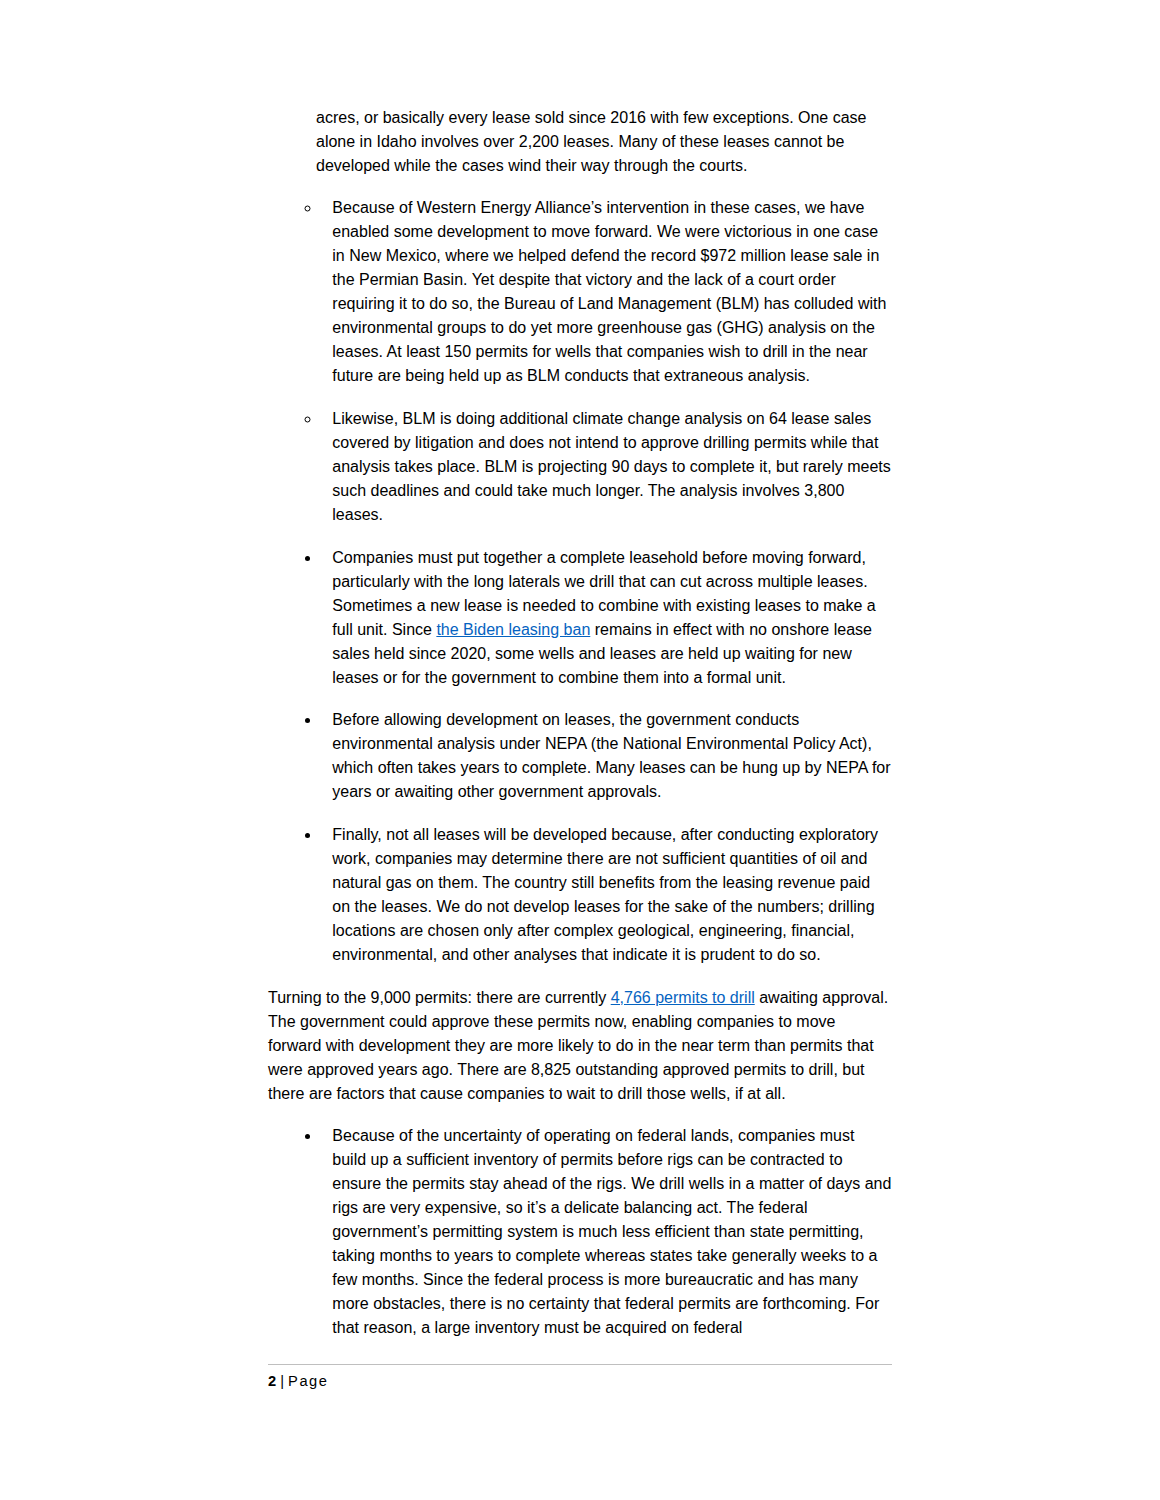acres, or basically every lease sold since 2016 with few exceptions. One case alone in Idaho involves over 2,200 leases. Many of these leases cannot be developed while the cases wind their way through the courts.
Because of Western Energy Alliance’s intervention in these cases, we have enabled some development to move forward. We were victorious in one case in New Mexico, where we helped defend the record $972 million lease sale in the Permian Basin. Yet despite that victory and the lack of a court order requiring it to do so, the Bureau of Land Management (BLM) has colluded with environmental groups to do yet more greenhouse gas (GHG) analysis on the leases. At least 150 permits for wells that companies wish to drill in the near future are being held up as BLM conducts that extraneous analysis.
Likewise, BLM is doing additional climate change analysis on 64 lease sales covered by litigation and does not intend to approve drilling permits while that analysis takes place. BLM is projecting 90 days to complete it, but rarely meets such deadlines and could take much longer. The analysis involves 3,800 leases.
Companies must put together a complete leasehold before moving forward, particularly with the long laterals we drill that can cut across multiple leases. Sometimes a new lease is needed to combine with existing leases to make a full unit. Since the Biden leasing ban remains in effect with no onshore lease sales held since 2020, some wells and leases are held up waiting for new leases or for the government to combine them into a formal unit.
Before allowing development on leases, the government conducts environmental analysis under NEPA (the National Environmental Policy Act), which often takes years to complete. Many leases can be hung up by NEPA for years or awaiting other government approvals.
Finally, not all leases will be developed because, after conducting exploratory work, companies may determine there are not sufficient quantities of oil and natural gas on them. The country still benefits from the leasing revenue paid on the leases. We do not develop leases for the sake of the numbers; drilling locations are chosen only after complex geological, engineering, financial, environmental, and other analyses that indicate it is prudent to do so.
Turning to the 9,000 permits: there are currently 4,766 permits to drill awaiting approval. The government could approve these permits now, enabling companies to move forward with development they are more likely to do in the near term than permits that were approved years ago. There are 8,825 outstanding approved permits to drill, but there are factors that cause companies to wait to drill those wells, if at all.
Because of the uncertainty of operating on federal lands, companies must build up a sufficient inventory of permits before rigs can be contracted to ensure the permits stay ahead of the rigs. We drill wells in a matter of days and rigs are very expensive, so it’s a delicate balancing act. The federal government’s permitting system is much less efficient than state permitting, taking months to years to complete whereas states take generally weeks to a few months. Since the federal process is more bureaucratic and has many more obstacles, there is no certainty that federal permits are forthcoming. For that reason, a large inventory must be acquired on federal
2 | Page